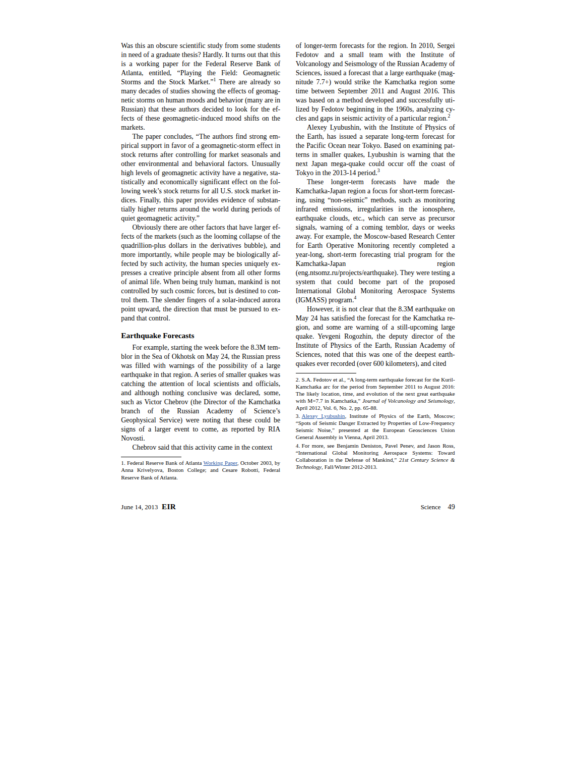Was this an obscure scientific study from some students in need of a graduate thesis? Hardly. It turns out that this is a working paper for the Federal Reserve Bank of Atlanta, entitled, “Playing the Field: Geomagnetic Storms and the Stock Market.”1 There are already so many decades of studies showing the effects of geomagnetic storms on human moods and behavior (many are in Russian) that these authors decided to look for the effects of these geomagnetic-induced mood shifts on the markets.
The paper concludes, “The authors find strong empirical support in favor of a geomagnetic-storm effect in stock returns after controlling for market seasonals and other environmental and behavioral factors. Unusually high levels of geomagnetic activity have a negative, statistically and economically significant effect on the following week’s stock returns for all U.S. stock market indices. Finally, this paper provides evidence of substantially higher returns around the world during periods of quiet geomagnetic activity.”
Obviously there are other factors that have larger effects of the markets (such as the looming collapse of the quadrillion-plus dollars in the derivatives bubble), and more importantly, while people may be biologically affected by such activity, the human species uniquely expresses a creative principle absent from all other forms of animal life. When being truly human, mankind is not controlled by such cosmic forces, but is destined to control them. The slender fingers of a solar-induced aurora point upward, the direction that must be pursued to expand that control.
Earthquake Forecasts
For example, starting the week before the 8.3M temblor in the Sea of Okhotsk on May 24, the Russian press was filled with warnings of the possibility of a large earthquake in that region. A series of smaller quakes was catching the attention of local scientists and officials, and although nothing conclusive was declared, some, such as Victor Chebrov (the Director of the Kamchatka branch of the Russian Academy of Science’s Geophysical Service) were noting that these could be signs of a larger event to come, as reported by RIA Novosti.
Chebrov said that this activity came in the context
1. Federal Reserve Bank of Atlanta Working Paper, October 2003, by Anna Krivelyova, Boston College; and Cesare Robotti, Federal Reserve Bank of Atlanta.
of longer-term forecasts for the region. In 2010, Sergei Fedotov and a small team with the Institute of Volcanology and Seismology of the Russian Academy of Sciences, issued a forecast that a large earthquake (magnitude 7.7+) would strike the Kamchatka region some time between September 2011 and August 2016. This was based on a method developed and successfully utilized by Fedotov beginning in the 1960s, analyzing cycles and gaps in seismic activity of a particular region.2
Alexey Lyubushin, with the Institute of Physics of the Earth, has issued a separate long-term forecast for the Pacific Ocean near Tokyo. Based on examining patterns in smaller quakes, Lyubushin is warning that the next Japan mega-quake could occur off the coast of Tokyo in the 2013-14 period.3
These longer-term forecasts have made the Kamchatka-Japan region a focus for short-term forecasting, using “non-seismic” methods, such as monitoring infrared emissions, irregularities in the ionosphere, earthquake clouds, etc., which can serve as precursor signals, warning of a coming temblor, days or weeks away. For example, the Moscow-based Research Center for Earth Operative Monitoring recently completed a year-long, short-term forecasting trial program for the Kamchatka-Japan region (eng.ntsomz.ru/projects/earthquake). They were testing a system that could become part of the proposed International Global Monitoring Aerospace Systems (IGMASS) program.4
However, it is not clear that the 8.3M earthquake on May 24 has satisfied the forecast for the Kamchatka region, and some are warning of a still-upcoming large quake. Yevgeni Rogozhin, the deputy director of the Institute of Physics of the Earth, Russian Academy of Sciences, noted that this was one of the deepest earthquakes ever recorded (over 600 kilometers), and cited
2. S.A. Fedotov et al., “A long-term earthquake forecast for the Kuril-Kamchatka arc for the period from September 2011 to August 2016: The likely location, time, and evolution of the next great earthquake with M=7.7 in Kamchatka,” Journal of Volcanology and Seismology, April 2012, Vol. 6, No. 2, pp. 65-88.
3. Alexey Lyubushin, Institute of Physics of the Earth, Moscow; “Spots of Seismic Danger Extracted by Properties of Low-Frequency Seismic Noise,” presented at the European Geosciences Union General Assembly in Vienna, April 2013.
4. For more, see Benjamin Deniston, Pavel Penev, and Jason Ross, “International Global Monitoring Aerospace Systems: Toward Collaboration in the Defense of Mankind,” 21st Century Science & Technology, Fall/Winter 2012-2013.
June 14, 2013EIR
Science 49